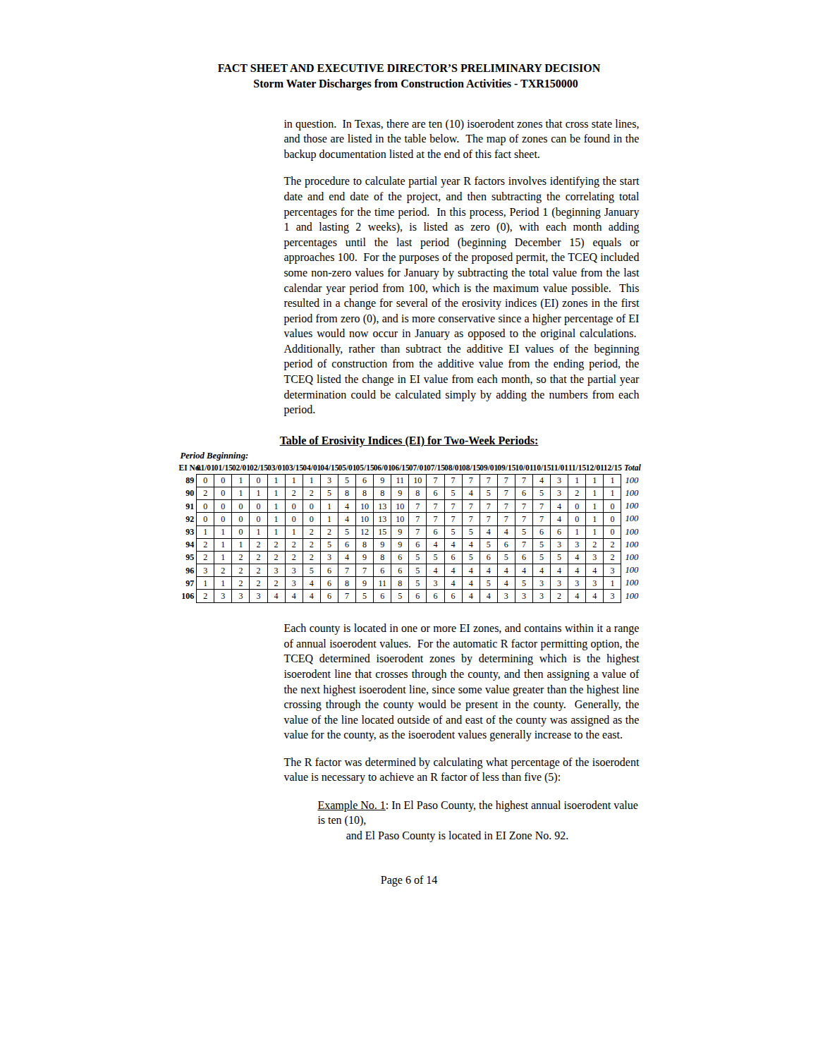FACT SHEET AND EXECUTIVE DIRECTOR’S PRELIMINARY DECISION Storm Water Discharges from Construction Activities - TXR150000
in question. In Texas, there are ten (10) isoerodent zones that cross state lines, and those are listed in the table below. The map of zones can be found in the backup documentation listed at the end of this fact sheet.
The procedure to calculate partial year R factors involves identifying the start date and end date of the project, and then subtracting the correlating total percentages for the time period. In this process, Period 1 (beginning January 1 and lasting 2 weeks), is listed as zero (0), with each month adding percentages until the last period (beginning December 15) equals or approaches 100. For the purposes of the proposed permit, the TCEQ included some non-zero values for January by subtracting the total value from the last calendar year period from 100, which is the maximum value possible. This resulted in a change for several of the erosivity indices (EI) zones in the first period from zero (0), and is more conservative since a higher percentage of EI values would now occur in January as opposed to the original calculations. Additionally, rather than subtract the additive EI values of the beginning period of construction from the additive value from the ending period, the TCEQ listed the change in EI value from each month, so that the partial year determination could be calculated simply by adding the numbers from each period.
Table of Erosivity Indices (EI) for Two-Week Periods:
Period Beginning:
| EI No. | 01/01 | 01/15 | 02/01 | 02/15 | 03/01 | 03/15 | 04/01 | 04/15 | 05/01 | 05/15 | 06/01 | 06/15 | 07/01 | 07/15 | 08/01 | 08/15 | 09/01 | 09/15 | 10/01 | 10/15 | 11/01 | 11/15 | 12/01 | 12/15 | Total |
| --- | --- | --- | --- | --- | --- | --- | --- | --- | --- | --- | --- | --- | --- | --- | --- | --- | --- | --- | --- | --- | --- | --- | --- | --- | --- |
| 89 | 0 | 0 | 1 | 0 | 1 | 1 | 1 | 3 | 5 | 6 | 9 | 11 | 10 | 7 | 7 | 7 | 7 | 7 | 7 | 4 | 3 | 1 | 1 | 1 | 100 |
| 90 | 2 | 0 | 1 | 1 | 1 | 2 | 2 | 5 | 8 | 8 | 8 | 9 | 8 | 6 | 5 | 4 | 5 | 7 | 6 | 5 | 3 | 2 | 1 | 1 | 100 |
| 91 | 0 | 0 | 0 | 0 | 1 | 0 | 0 | 1 | 4 | 10 | 13 | 10 | 7 | 7 | 7 | 7 | 7 | 7 | 7 | 7 | 4 | 0 | 1 | 0 | 100 |
| 92 | 0 | 0 | 0 | 0 | 1 | 0 | 0 | 1 | 4 | 10 | 13 | 10 | 7 | 7 | 7 | 7 | 7 | 7 | 7 | 7 | 4 | 0 | 1 | 0 | 100 |
| 93 | 1 | 1 | 0 | 1 | 1 | 1 | 2 | 2 | 5 | 12 | 15 | 9 | 7 | 6 | 5 | 5 | 4 | 4 | 5 | 6 | 6 | 1 | 1 | 0 | 100 |
| 94 | 2 | 1 | 1 | 2 | 2 | 2 | 2 | 5 | 6 | 8 | 9 | 9 | 6 | 4 | 4 | 4 | 5 | 6 | 7 | 5 | 3 | 3 | 2 | 2 | 100 |
| 95 | 2 | 1 | 2 | 2 | 2 | 2 | 2 | 3 | 4 | 9 | 8 | 6 | 5 | 5 | 6 | 5 | 6 | 5 | 6 | 5 | 5 | 4 | 3 | 2 | 100 |
| 96 | 3 | 2 | 2 | 2 | 3 | 3 | 5 | 6 | 7 | 7 | 6 | 6 | 5 | 4 | 4 | 4 | 4 | 4 | 4 | 4 | 4 | 4 | 4 | 3 | 100 |
| 97 | 1 | 1 | 2 | 2 | 2 | 3 | 4 | 6 | 8 | 9 | 11 | 8 | 5 | 3 | 4 | 4 | 5 | 4 | 5 | 3 | 3 | 3 | 3 | 1 | 100 |
| 106 | 2 | 3 | 3 | 3 | 4 | 4 | 4 | 6 | 7 | 5 | 6 | 5 | 6 | 6 | 6 | 4 | 4 | 3 | 3 | 3 | 2 | 4 | 4 | 3 | 100 |
Each county is located in one or more EI zones, and contains within it a range of annual isoerodent values. For the automatic R factor permitting option, the TCEQ determined isoerodent zones by determining which is the highest isoerodent line that crosses through the county, and then assigning a value of the next highest isoerodent line, since some value greater than the highest line crossing through the county would be present in the county. Generally, the value of the line located outside of and east of the county was assigned as the value for the county, as the isoerodent values generally increase to the east.
The R factor was determined by calculating what percentage of the isoerodent value is necessary to achieve an R factor of less than five (5):
Example No. 1: In El Paso County, the highest annual isoerodent value is ten (10),
and El Paso County is located in EI Zone No. 92.
Page 6 of 14